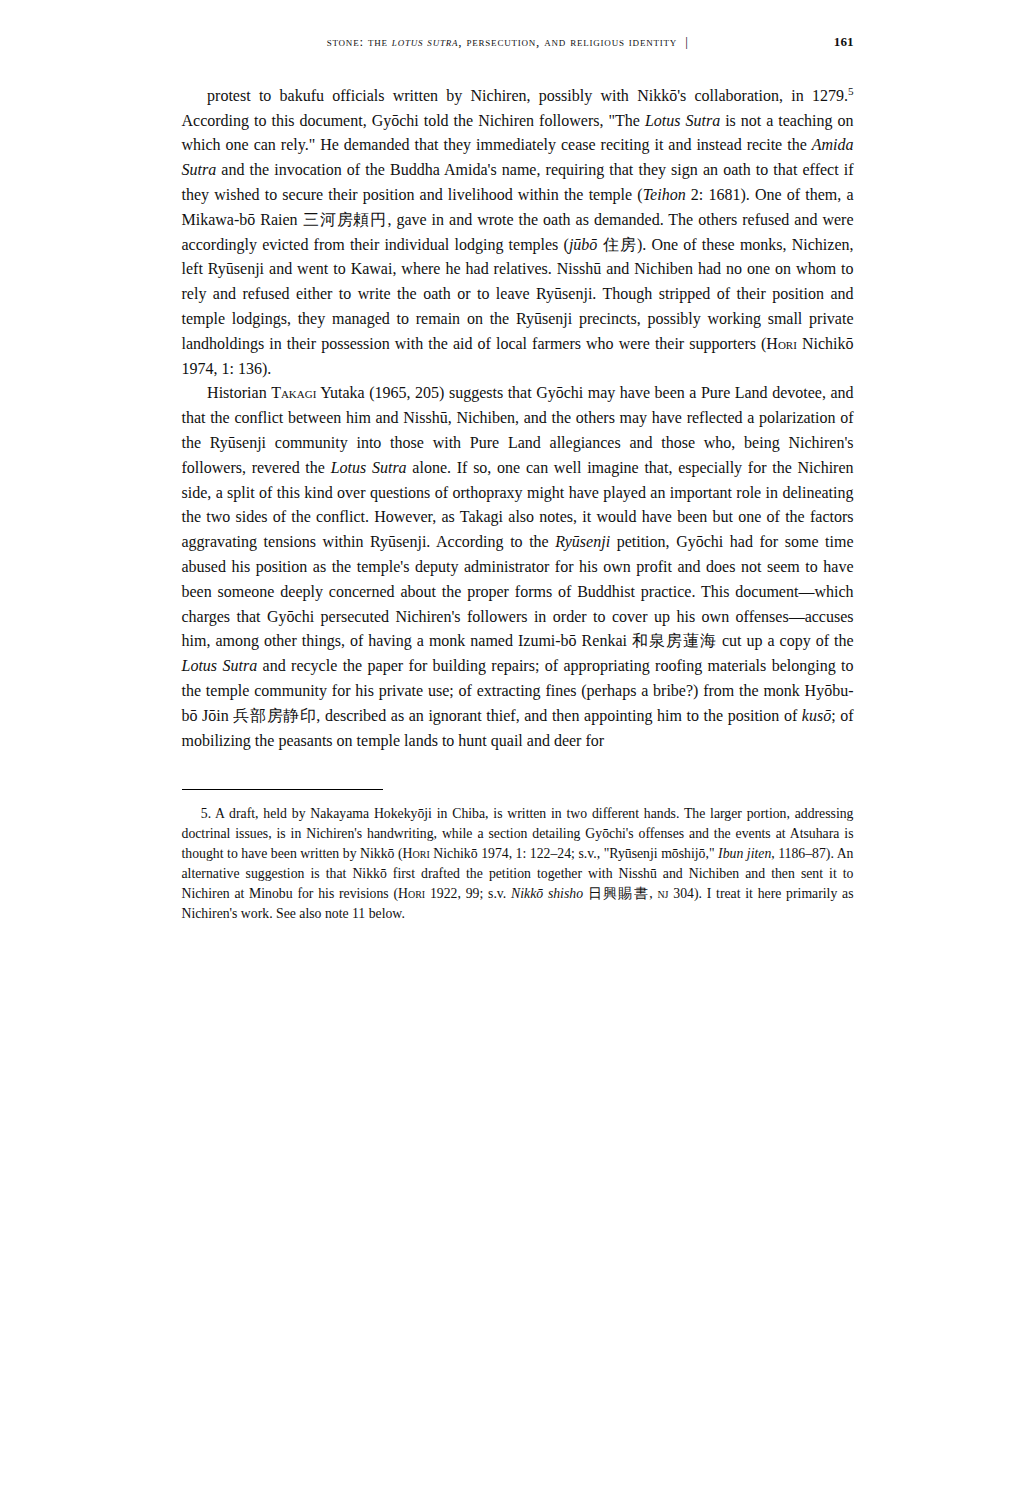161 stone: the lotus sutra, persecution, and religious identity |
protest to bakufu officials written by Nichiren, possibly with Nikkō's collaboration, in 1279.5 According to this document, Gyōchi told the Nichiren followers, "The Lotus Sutra is not a teaching on which one can rely." He demanded that they immediately cease reciting it and instead recite the Amida Sutra and the invocation of the Buddha Amida's name, requiring that they sign an oath to that effect if they wished to secure their position and livelihood within the temple (Teihon 2: 1681). One of them, a Mikawa-bō Raien 三河房頼円, gave in and wrote the oath as demanded. The others refused and were accordingly evicted from their individual lodging temples (jūbō 住房). One of these monks, Nichizen, left Ryūsenji and went to Kawai, where he had relatives. Nisshū and Nichiben had no one on whom to rely and refused either to write the oath or to leave Ryūsenji. Though stripped of their position and temple lodgings, they managed to remain on the Ryūsenji precincts, possibly working small private landholdings in their possession with the aid of local farmers who were their supporters (Hori Nichikō 1974, 1: 136).
Historian Takagi Yutaka (1965, 205) suggests that Gyōchi may have been a Pure Land devotee, and that the conflict between him and Nisshū, Nichiben, and the others may have reflected a polarization of the Ryūsenji community into those with Pure Land allegiances and those who, being Nichiren's followers, revered the Lotus Sutra alone. If so, one can well imagine that, especially for the Nichiren side, a split of this kind over questions of orthopraxy might have played an important role in delineating the two sides of the conflict. However, as Takagi also notes, it would have been but one of the factors aggravating tensions within Ryūsenji. According to the Ryūsenji petition, Gyōchi had for some time abused his position as the temple's deputy administrator for his own profit and does not seem to have been someone deeply concerned about the proper forms of Buddhist practice. This document—which charges that Gyōchi persecuted Nichiren's followers in order to cover up his own offenses—accuses him, among other things, of having a monk named Izumi-bō Renkai 和泉房蓮海 cut up a copy of the Lotus Sutra and recycle the paper for building repairs; of appropriating roofing materials belonging to the temple community for his private use; of extracting fines (perhaps a bribe?) from the monk Hyōbu-bō Jōin 兵部房静印, described as an ignorant thief, and then appointing him to the position of kusō; of mobilizing the peasants on temple lands to hunt quail and deer for
5. A draft, held by Nakayama Hokekyōji in Chiba, is written in two different hands. The larger portion, addressing doctrinal issues, is in Nichiren's handwriting, while a section detailing Gyōchi's offenses and the events at Atsuhara is thought to have been written by Nikkō (Hori Nichikō 1974, 1: 122–24; s.v., "Ryūsenji mōshijō," Ibun jiten, 1186–87). An alternative suggestion is that Nikkō first drafted the petition together with Nisshū and Nichiben and then sent it to Nichiren at Minobu for his revisions (Hori 1922, 99; s.v. Nikkō shisho 日興賜書, nj 304). I treat it here primarily as Nichiren's work. See also note 11 below.